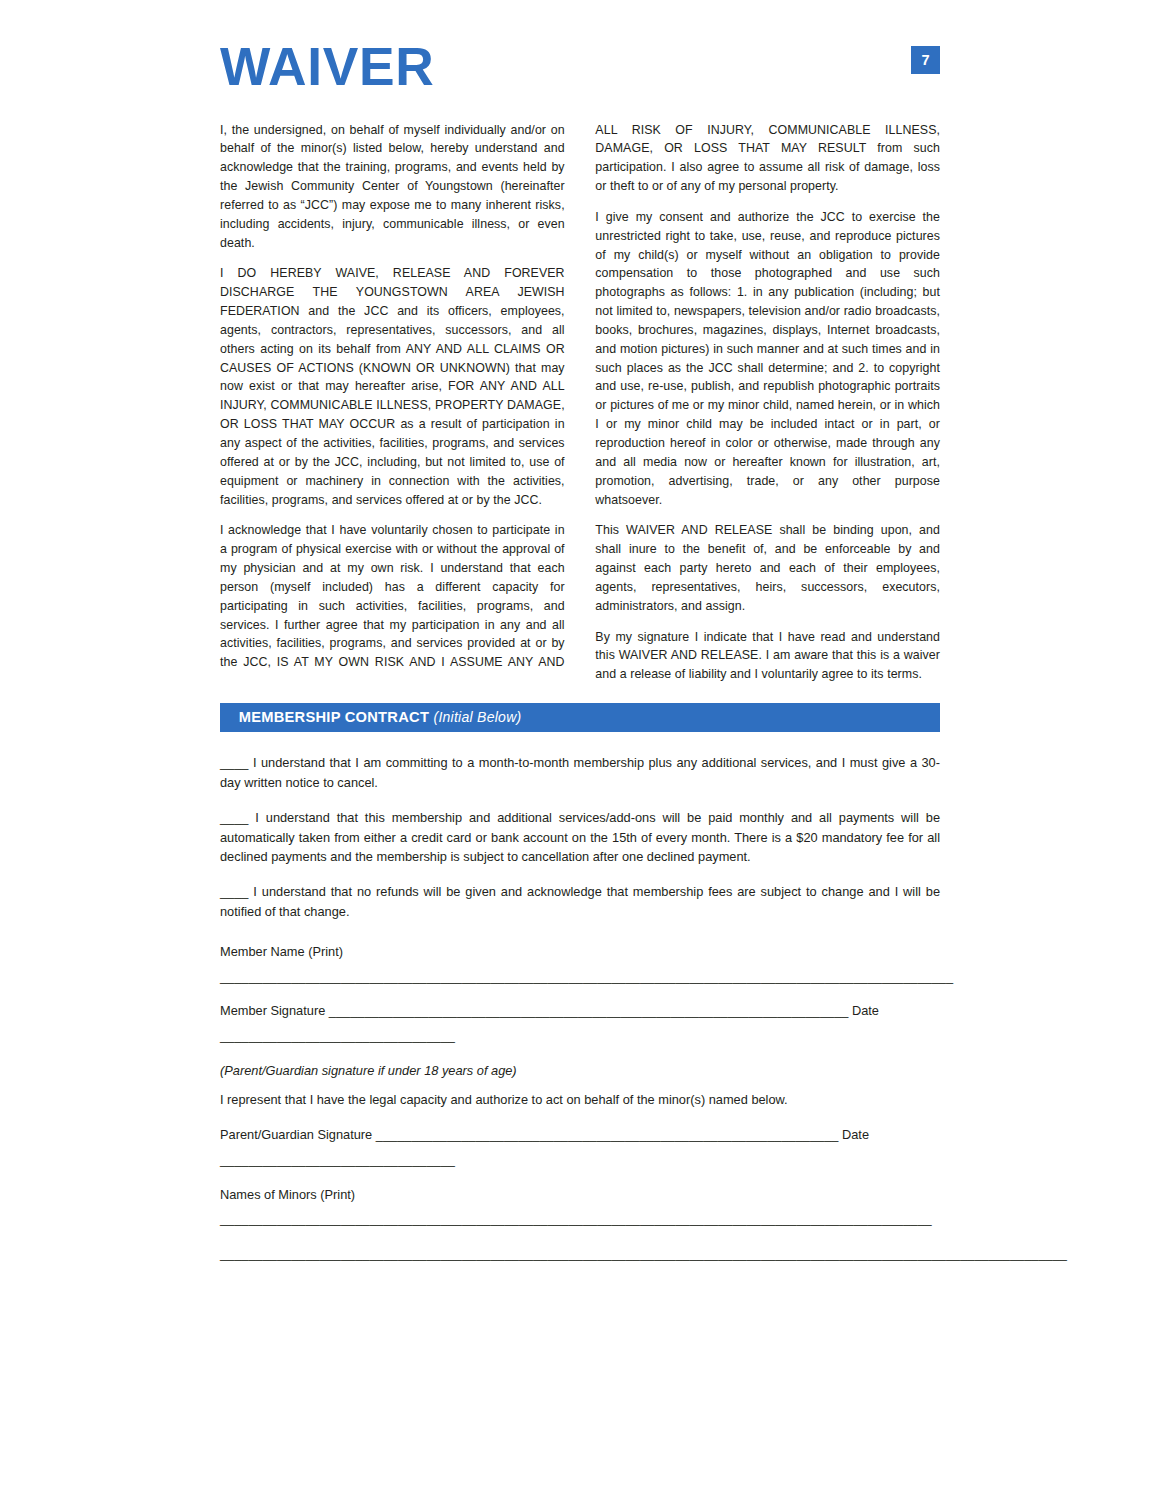WAIVER
7
I, the undersigned, on behalf of myself individually and/or on behalf of the minor(s) listed below, hereby understand and acknowledge that the training, programs, and events held by the Jewish Community Center of Youngstown (hereinafter referred to as “JCC”) may expose me to many inherent risks, including accidents, injury, communicable illness, or even death.
I DO HEREBY WAIVE, RELEASE AND FOREVER DISCHARGE THE YOUNGSTOWN AREA JEWISH FEDERATION and the JCC and its officers, employees, agents, contractors, representatives, successors, and all others acting on its behalf from ANY AND ALL CLAIMS OR CAUSES OF ACTIONS (KNOWN OR UNKNOWN) that may now exist or that may hereafter arise, FOR ANY AND ALL INJURY, COMMUNICABLE ILLNESS, PROPERTY DAMAGE, OR LOSS THAT MAY OCCUR as a result of participation in any aspect of the activities, facilities, programs, and services offered at or by the JCC, including, but not limited to, use of equipment or machinery in connection with the activities, facilities, programs, and services offered at or by the JCC.
I acknowledge that I have voluntarily chosen to participate in a program of physical exercise with or without the approval of my physician and at my own risk. I understand that each person (myself included) has a different capacity for participating in such activities, facilities, programs, and services. I further agree that my participation in any and all activities, facilities, programs, and services provided at or by the JCC, IS AT MY OWN RISK AND I ASSUME ANY AND ALL RISK OF INJURY, COMMUNICABLE ILLNESS, DAMAGE, OR LOSS THAT MAY RESULT from such participation. I also agree to assume all risk of damage, loss or theft to or of any of my personal property.
I give my consent and authorize the JCC to exercise the unrestricted right to take, use, reuse, and reproduce pictures of my child(s) or myself without an obligation to provide compensation to those photographed and use such photographs as follows: 1. in any publication (including; but not limited to, newspapers, television and/or radio broadcasts, books, brochures, magazines, displays, Internet broadcasts, and motion pictures) in such manner and at such times and in such places as the JCC shall determine; and 2. to copyright and use, re-use, publish, and republish photographic portraits or pictures of me or my minor child, named herein, or in which I or my minor child may be included intact or in part, or reproduction hereof in color or otherwise, made through any and all media now or hereafter known for illustration, art, promotion, advertising, trade, or any other purpose whatsoever.
This WAIVER AND RELEASE shall be binding upon, and shall inure to the benefit of, and be enforceable by and against each party hereto and each of their employees, agents, representatives, heirs, successors, executors, administrators, and assign.
By my signature I indicate that I have read and understand this WAIVER AND RELEASE. I am aware that this is a waiver and a release of liability and I voluntarily agree to its terms.
MEMBERSHIP CONTRACT (Initial Below)
____ I understand that I am committing to a month-to-month membership plus any additional services, and I must give a 30-day written notice to cancel.
____ I understand that this membership and additional services/add-ons will be paid monthly and all payments will be automatically taken from either a credit card or bank account on the 15th of every month. There is a $20 mandatory fee for all declined payments and the membership is subject to cancellation after one declined payment.
____ I understand that no refunds will be given and acknowledge that membership fees are subject to change and I will be notified of that change.
Member Name (Print) _______________________________________________________________________________________________________
Member Signature _________________________________________________________________________ Date _________________________________
(Parent/Guardian signature if under 18 years of age)
I represent that I have the legal capacity and authorize to act on behalf of the minor(s) named below.
Parent/Guardian Signature _________________________________________________________________ Date _________________________________
Names of Minors (Print) ____________________________________________________________________________________________________
_______________________________________________________________________________________________________________________